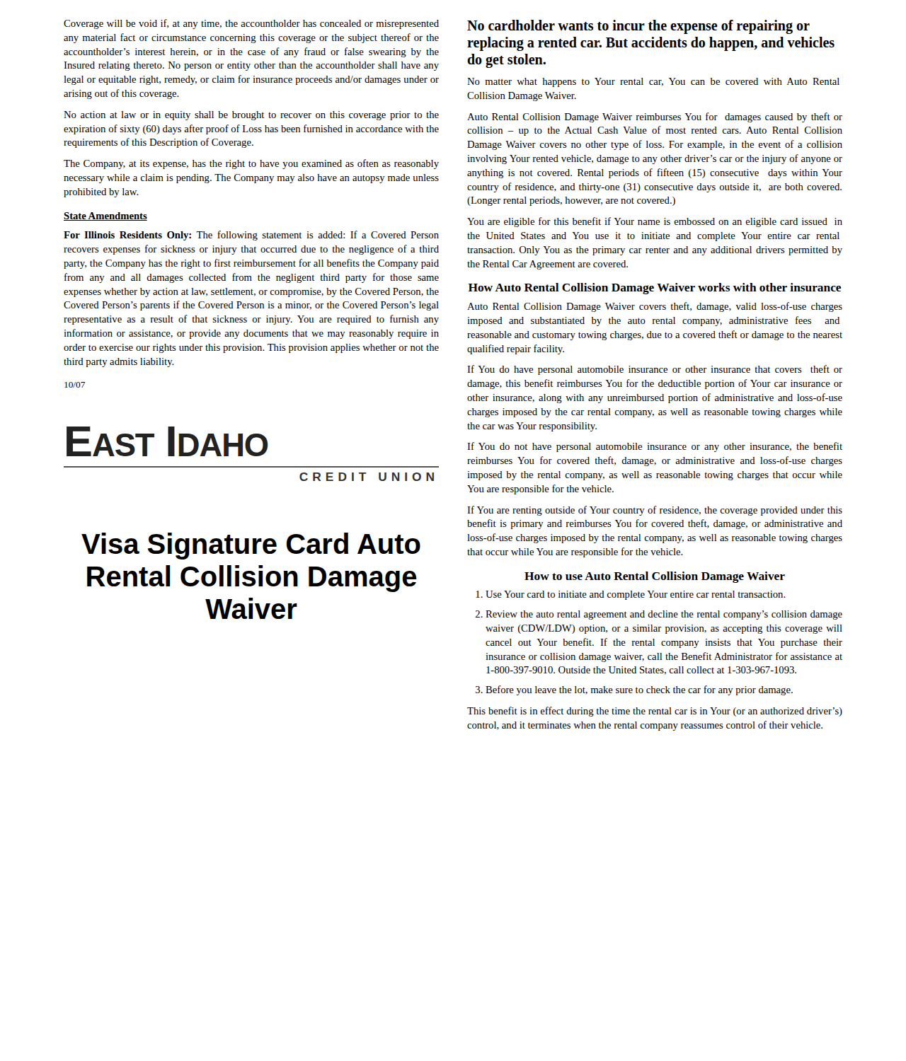Coverage will be void if, at any time, the accountholder has concealed or misrepresented any material fact or circumstance concerning this coverage or the subject thereof or the accountholder’s interest herein, or in the case of any fraud or false swearing by the Insured relating thereto. No person or entity other than the accountholder shall have any legal or equitable right, remedy, or claim for insurance proceeds and/or damages under or arising out of this coverage.
No action at law or in equity shall be brought to recover on this coverage prior to the expiration of sixty (60) days after proof of Loss has been furnished in accordance with the requirements of this Description of Coverage.
The Company, at its expense, has the right to have you examined as often as reasonably necessary while a claim is pending. The Company may also have an autopsy made unless prohibited by law.
State Amendments
For Illinois Residents Only: The following statement is added: If a Covered Person recovers expenses for sickness or injury that occurred due to the negligence of a third party, the Company has the right to first reimbursement for all benefits the Company paid from any and all damages collected from the negligent third party for those same expenses whether by action at law, settlement, or compromise, by the Covered Person, the Covered Person’s parents if the Covered Person is a minor, or the Covered Person’s legal representative as a result of that sickness or injury. You are required to furnish any information or assistance, or provide any documents that we may reasonably require in order to exercise our rights under this provision. This provision applies whether or not the third party admits liability.
10/07
EAST IDAHO
CREDIT UNION
Visa Signature Card Auto Rental Collision Damage Waiver
No cardholder wants to incur the expense of repairing or replacing a rented car. But accidents do happen, and vehicles do get stolen.
No matter what happens to Your rental car, You can be covered with Auto Rental Collision Damage Waiver.
Auto Rental Collision Damage Waiver reimburses You for damages caused by theft or collision – up to the Actual Cash Value of most rented cars. Auto Rental Collision Damage Waiver covers no other type of loss. For example, in the event of a collision involving Your rented vehicle, damage to any other driver’s car or the injury of anyone or anything is not covered. Rental periods of fifteen (15) consecutive days within Your country of residence, and thirty-one (31) consecutive days outside it, are both covered. (Longer rental periods, however, are not covered.)
You are eligible for this benefit if Your name is embossed on an eligible card issued in the United States and You use it to initiate and complete Your entire car rental transaction. Only You as the primary car renter and any additional drivers permitted by the Rental Car Agreement are covered.
How Auto Rental Collision Damage Waiver works with other insurance
Auto Rental Collision Damage Waiver covers theft, damage, valid loss-of-use charges imposed and substantiated by the auto rental company, administrative fees and reasonable and customary towing charges, due to a covered theft or damage to the nearest qualified repair facility.
If You do have personal automobile insurance or other insurance that covers theft or damage, this benefit reimburses You for the deductible portion of Your car insurance or other insurance, along with any unreimbursed portion of administrative and loss-of-use charges imposed by the car rental company, as well as reasonable towing charges while the car was Your responsibility.
If You do not have personal automobile insurance or any other insurance, the benefit reimburses You for covered theft, damage, or administrative and loss-of-use charges imposed by the rental company, as well as reasonable towing charges that occur while You are responsible for the vehicle.
If You are renting outside of Your country of residence, the coverage provided under this benefit is primary and reimburses You for covered theft, damage, or administrative and loss-of-use charges imposed by the rental company, as well as reasonable towing charges that occur while You are responsible for the vehicle.
How to use Auto Rental Collision Damage Waiver
Use Your card to initiate and complete Your entire car rental transaction.
Review the auto rental agreement and decline the rental company’s collision damage waiver (CDW/LDW) option, or a similar provision, as accepting this coverage will cancel out Your benefit. If the rental company insists that You purchase their insurance or collision damage waiver, call the Benefit Administrator for assistance at 1-800-397-9010. Outside the United States, call collect at 1-303-967-1093.
Before you leave the lot, make sure to check the car for any prior damage.
This benefit is in effect during the time the rental car is in Your (or an authorized driver’s) control, and it terminates when the rental company reassumes control of their vehicle.